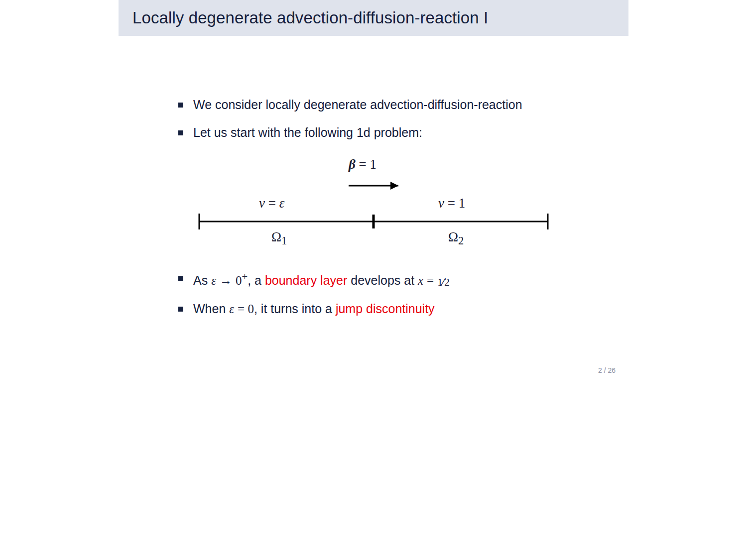Locally degenerate advection-diffusion-reaction I
We consider locally degenerate advection-diffusion-reaction
Let us start with the following 1d problem:
β = 1 ν = ε ν = 1 Ω1 Ω2
As ε → 0+, a boundary layer develops at x = 1⁄2
When ε = 0, it turns into a jump discontinuity
2 / 26